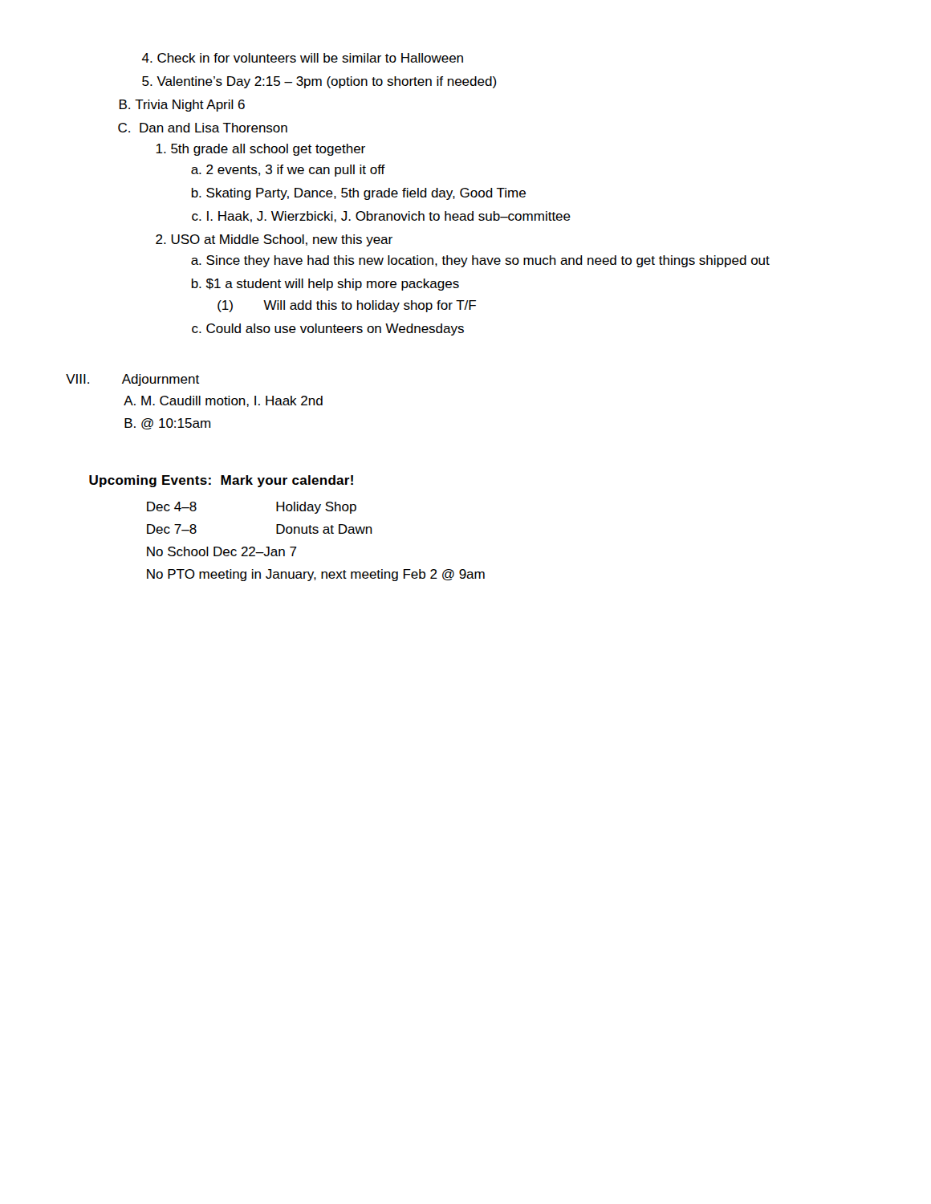Check in for volunteers will be similar to Halloween
Valentine’s Day 2:15 – 3pm (option to shorten if needed)
Trivia Night April 6
Dan and Lisa Thorenson
5th grade all school get together
2 events, 3 if we can pull it off
Skating Party, Dance, 5th grade field day, Good Time
I. Haak, J. Wierzbicki, J. Obranovich to head sub–committee
USO at Middle School, new this year
Since they have had this new location, they have so much and need to get things shipped out
$1 a student will help ship more packages
Will add this to holiday shop for T/F
Could also use volunteers on Wednesdays
Adjournment
M. Caudill motion, I. Haak 2nd
@ 10:15am
Upcoming Events: Mark your calendar!
Dec 4–8 Holiday Shop
Dec 7–8 Donuts at Dawn
No School Dec 22–Jan 7
No PTO meeting in January, next meeting Feb 2 @ 9am